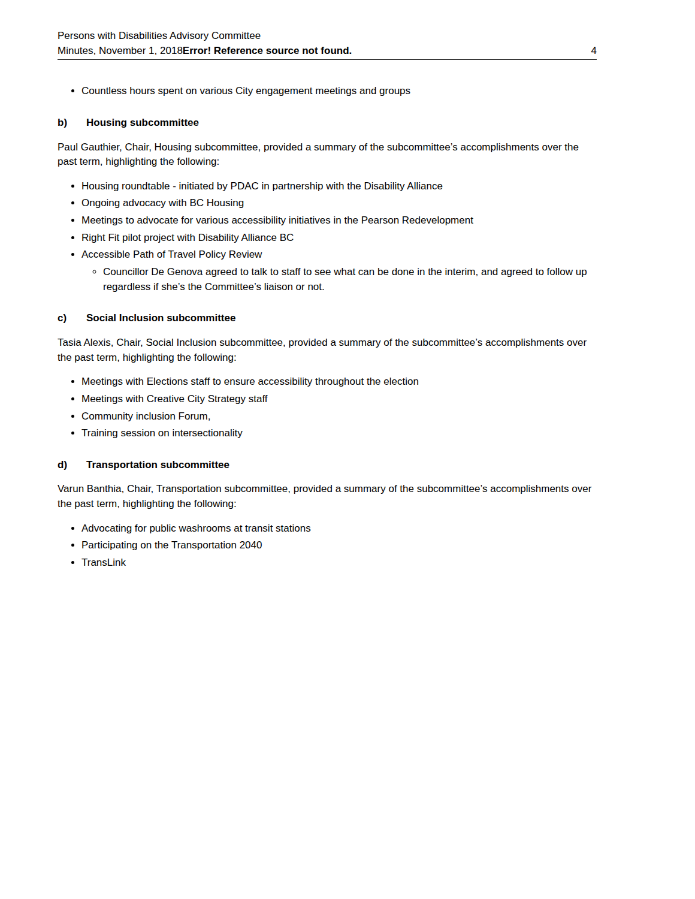Persons with Disabilities Advisory Committee
Minutes, November 1, 2018Error! Reference source not found.
4
Countless hours spent on various City engagement meetings and groups
b) Housing subcommittee
Paul Gauthier, Chair, Housing subcommittee, provided a summary of the subcommittee’s accomplishments over the past term, highlighting the following:
Housing roundtable - initiated by PDAC in partnership with the Disability Alliance
Ongoing advocacy with BC Housing
Meetings to advocate for various accessibility initiatives in the Pearson Redevelopment
Right Fit pilot project with Disability Alliance BC
Accessible Path of Travel Policy Review
Councillor De Genova agreed to talk to staff to see what can be done in the interim, and agreed to follow up regardless if she’s the Committee’s liaison or not.
c) Social Inclusion subcommittee
Tasia Alexis, Chair, Social Inclusion subcommittee, provided a summary of the subcommittee’s accomplishments over the past term, highlighting the following:
Meetings with Elections staff to ensure accessibility throughout the election
Meetings with Creative City Strategy staff
Community inclusion Forum,
Training session on intersectionality
d) Transportation subcommittee
Varun Banthia, Chair, Transportation subcommittee, provided a summary of the subcommittee’s accomplishments over the past term, highlighting the following:
Advocating for public washrooms at transit stations
Participating on the Transportation 2040
TransLink